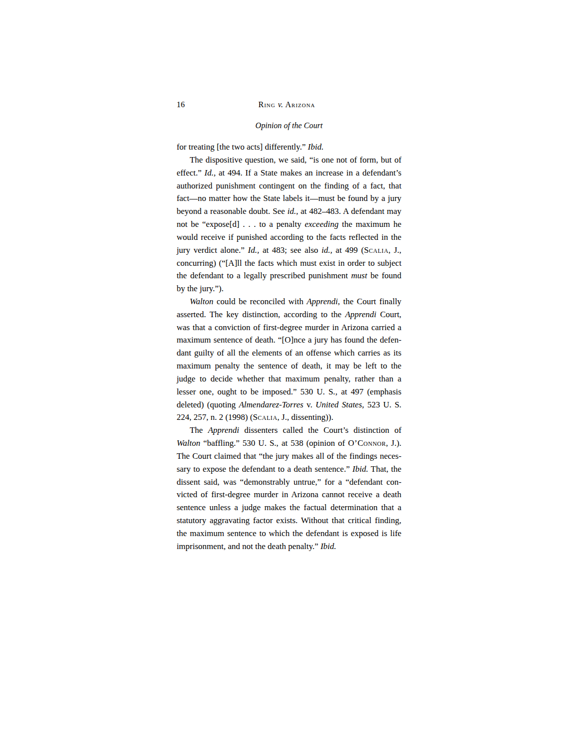16 Ring v. Arizona
Opinion of the Court
for treating [the two acts] differently.” Ibid.
The dispositive question, we said, “is one not of form, but of effect.” Id., at 494. If a State makes an increase in a defendant’s authorized punishment contingent on the finding of a fact, that fact—no matter how the State labels it—must be found by a jury beyond a reasonable doubt. See id., at 482–483. A defendant may not be “expose[d] . . . to a penalty exceeding the maximum he would receive if punished according to the facts reflected in the jury verdict alone.” Id., at 483; see also id., at 499 (Scalia, J., concurring) (“[A]ll the facts which must exist in order to subject the defendant to a legally prescribed punishment must be found by the jury.”).
Walton could be reconciled with Apprendi, the Court finally asserted. The key distinction, according to the Apprendi Court, was that a conviction of first-degree murder in Arizona carried a maximum sentence of death. “[O]nce a jury has found the defendant guilty of all the elements of an offense which carries as its maximum penalty the sentence of death, it may be left to the judge to decide whether that maximum penalty, rather than a lesser one, ought to be imposed.” 530 U. S., at 497 (emphasis deleted) (quoting Almendarez-Torres v. United States, 523 U. S. 224, 257, n. 2 (1998) (Scalia, J., dissenting)).
The Apprendi dissenters called the Court’s distinction of Walton “baffling.” 530 U. S., at 538 (opinion of O’Connor, J.). The Court claimed that “the jury makes all of the findings necessary to expose the defendant to a death sentence.” Ibid. That, the dissent said, was “demonstrably untrue,” for a “defendant convicted of first-degree murder in Arizona cannot receive a death sentence unless a judge makes the factual determination that a statutory aggravating factor exists. Without that critical finding, the maximum sentence to which the defendant is exposed is life imprisonment, and not the death penalty.” Ibid.